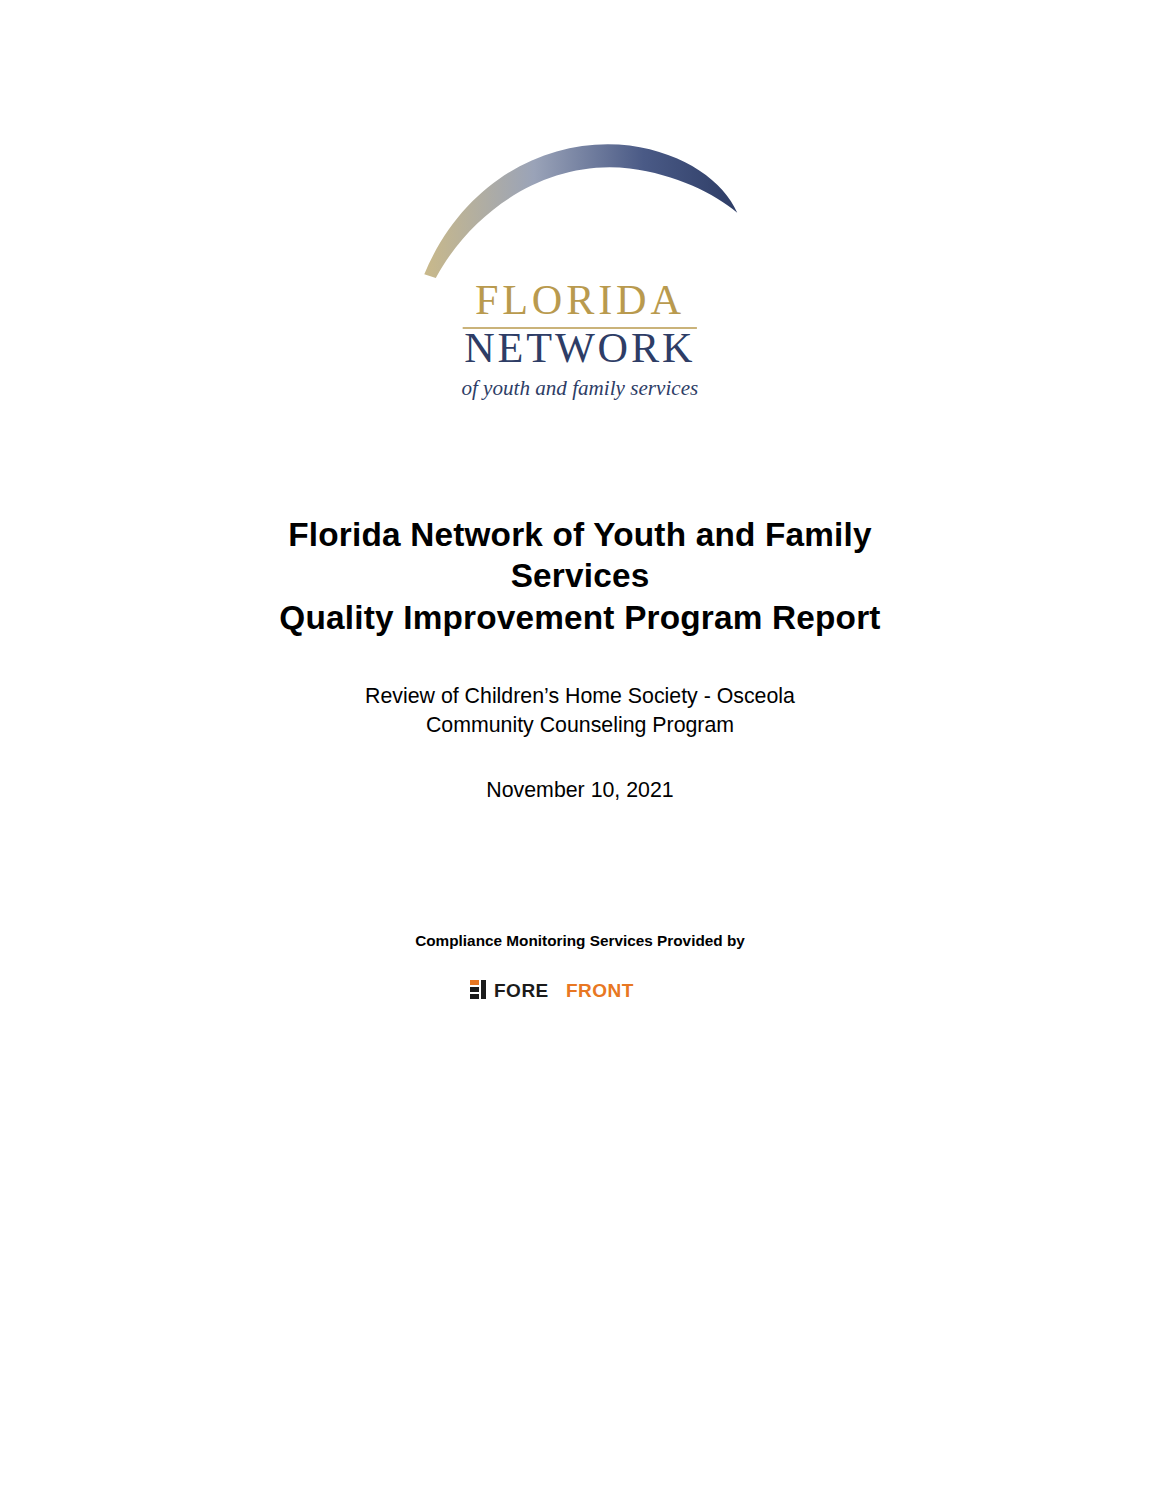FLORIDA NETWORK of youth and family services
Florida Network of Youth and Family Services
Quality Improvement Program Report
Review of Children’s Home Society - Osceola
Community Counseling Program
November 10, 2021
Compliance Monitoring Services Provided by
FORE FRONT